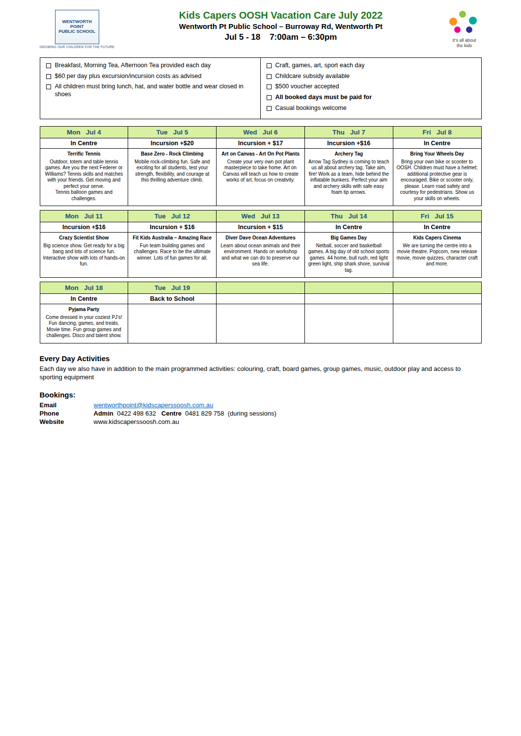WENTWORTH
POINT
PUBLIC SCHOOL
GROWING OUR CHILDREN FOR THE FUTURE
Kids Capers OOSH Vacation Care July 2022
Wentworth Pt Public School – Burroway Rd, Wentworth Pt
Jul 5 - 18 7:00am – 6:30pm
It’s all about
the kids
Breakfast, Morning Tea, Afternoon Tea provided each day
$60 per day plus excursion/incursion costs as advised
All children must bring lunch, hat, and water bottle and wear closed in shoes
Craft, games, art, sport each day
Childcare subsidy available
$500 voucher accepted
All booked days must be paid for
Casual bookings welcome
| Mon Jul 4 | Tue Jul 5 | Wed Jul 6 | Thu Jul 7 | Fri Jul 8 |
| In Centre | Incursion +$20 | Incursion + $17 | Incursion +$16 | In Centre |
| Terrific Tennis Outdoor, totem and table tennis games. Are you the next Federer or Williams? Tennis skills and matches with your friends. Get moving and perfect your serve. Tennis balloon games and challenges. | Base Zero - Rock Climbing Mobile rock-climbing fun. Safe and exciting for all students, test your strength, flexibility, and courage at this thrilling adventure climb. | Art on Canvas - Art On Pot Plants Create your very own pot plant masterpiece to take home. Art on Canvas will teach us how to create works of art, focus on creativity. | Archery Tag Arrow Tag Sydney is coming to teach us all about archery tag. Take aim, fire! Work as a team, hide behind the inflatable bunkers. Perfect your aim and archery skills with safe easy foam tip arrows. | Bring Your Wheels Day Bring your own bike or scooter to OOSH. Children must have a helmet; additional protective gear is encouraged. Bike or scooter only, please. Learn road safety and courtesy for pedestrians. Show us your skills on wheels. |
| Mon Jul 11 | Tue Jul 12 | Wed Jul 13 | Thu Jul 14 | Fri Jul 15 |
| Incursion +$16 | Incursion + $16 | Incursion + $15 | In Centre | In Centre |
| Crazy Scientist Show Big science show. Get ready for a big bang and lots of science fun. Interactive show with lots of hands-on fun. | Fit Kids Australia – Amazing Race Fun team building games and challenges. Race to be the ultimate winner. Lots of fun games for all. | Diver Dave Ocean Adventures Learn about ocean animals and their environment. Hands on workshop and what we can do to preserve our sea life. | Big Games Day Netball, soccer and basketball games. A big day of old school sports games. 44 home, bull rush, red light green light, ship shark shore, survival tag. | Kids Capers Cinema We are turning the centre into a movie theatre. Popcorn, new release movie, movie quizzes, character craft and more. |
| Mon Jul 18 | Tue Jul 19 | | | |
| In Centre | Back to School | | | |
| Pyjama Party Come dressed in your coziest PJ’s! Fun dancing, games, and treats. Movie time. Fun group games and challenges. Disco and talent show. | | | | |
Every Day Activities
Each day we also have in addition to the main programmed activities: colouring, craft, board games, group games, music, outdoor play and access to sporting equipment
Bookings:
| Email | wentworthpoint@kidscaperssoosh.com.au |
| Phone | Admin 0422 498 632 Centre 0481 829 758 (during sessions) |
| Website | www.kidscaperssoosh.com.au |